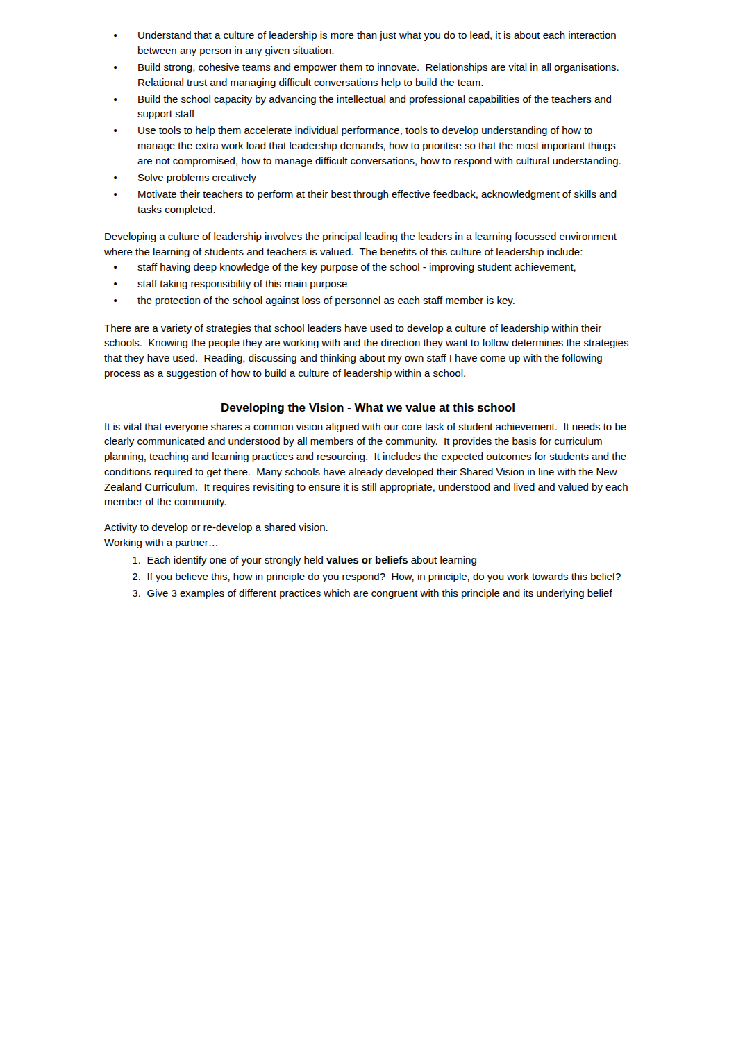Understand that a culture of leadership is more than just what you do to lead, it is about each interaction between any person in any given situation.
Build strong, cohesive teams and empower them to innovate. Relationships are vital in all organisations. Relational trust and managing difficult conversations help to build the team.
Build the school capacity by advancing the intellectual and professional capabilities of the teachers and support staff
Use tools to help them accelerate individual performance, tools to develop understanding of how to manage the extra work load that leadership demands, how to prioritise so that the most important things are not compromised, how to manage difficult conversations, how to respond with cultural understanding.
Solve problems creatively
Motivate their teachers to perform at their best through effective feedback, acknowledgment of skills and tasks completed.
Developing a culture of leadership involves the principal leading the leaders in a learning focussed environment where the learning of students and teachers is valued. The benefits of this culture of leadership include:
staff having deep knowledge of the key purpose of the school - improving student achievement,
staff taking responsibility of this main purpose
the protection of the school against loss of personnel as each staff member is key.
There are a variety of strategies that school leaders have used to develop a culture of leadership within their schools. Knowing the people they are working with and the direction they want to follow determines the strategies that they have used. Reading, discussing and thinking about my own staff I have come up with the following process as a suggestion of how to build a culture of leadership within a school.
Developing the Vision - What we value at this school
It is vital that everyone shares a common vision aligned with our core task of student achievement. It needs to be clearly communicated and understood by all members of the community. It provides the basis for curriculum planning, teaching and learning practices and resourcing. It includes the expected outcomes for students and the conditions required to get there. Many schools have already developed their Shared Vision in line with the New Zealand Curriculum. It requires revisiting to ensure it is still appropriate, understood and lived and valued by each member of the community.
Activity to develop or re-develop a shared vision.
Working with a partner…
Each identify one of your strongly held values or beliefs about learning
If you believe this, how in principle do you respond? How, in principle, do you work towards this belief?
Give 3 examples of different practices which are congruent with this principle and its underlying belief